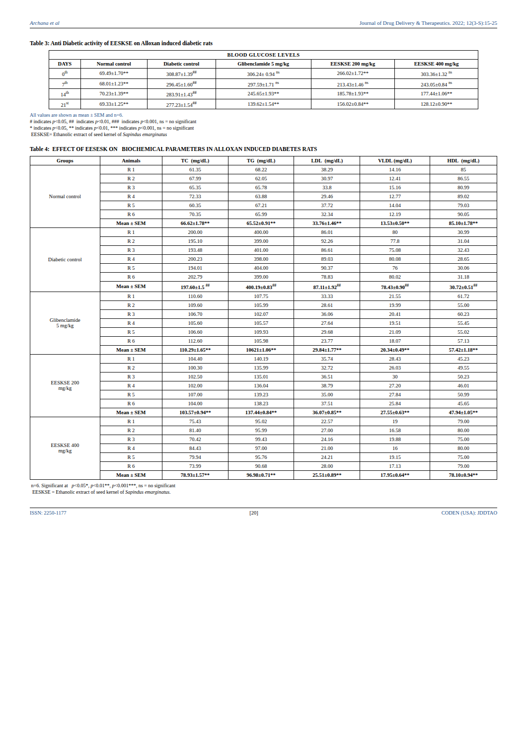Archana et al
Journal of Drug Delivery & Therapeutics. 2022; 12(3-S):15-25
Table 3: Anti Diabetic activity of EESKSE on Alloxan induced diabetic rats
| BLOOD GLUCOSE LEVELS |
| DAYS | Normal control | Diabetic control | Glibenclamide 5 mg/kg | EESKSE 200 mg/kg | EESKSE 400 mg/kg |
| 0 th | 69.49±1.70** | 308.87±1.39 ## | 306.24± 0.94 ns | 266.02±1.72** | 303.36±1.32 ns |
| 7 th | 68.01±1.23** | 296.45±1.60 ## | 297.59±1.71 ns | 213.43±1.46 ns | 243.05±0.84 ns |
| 14 th | 70.23±1.39** | 283.91±1.43 ## | 245.65±1.93** | 185.78±1.93** | 177.44±1.06** |
| 21 st | 69.33±1.25** | 277.23±1.54 ## | 139.62±1.54** | 156.02±0.84** | 128.12±0.90** |
All values are shown as mean ± SEM and n=6.
# indicates p<0.05, ## indicates p<0.01, ### indicates p<0.001, ns = no significant
* indicates p<0.05, ** indicates p<0.01, *** indicates p<0.001, ns = no significant
EESKSE= Ethanolic extract of seed kernel of Sapindus emarginatus
Table 4: EFFECT OF EESESK ON BIOCHEMICAL PARAMETERS IN ALLOXAN INDUCED DIABETES RATS
| Groups | Animals | TC (mg/dL) | TG (mg/dL) | LDL (mg/dL) | VLDL (mg/dL) | HDL (mg/dL) |
| --- | --- | --- | --- | --- | --- | --- |
| Normal control | R 1 | 61.35 | 68.22 | 38.29 | 14.16 | 85 |
| R 2 | 67.99 | 62.05 | 30.97 | 12.41 | 86.55 |
| R 3 | 65.35 | 65.78 | 33.8 | 15.16 | 80.99 |
| R 4 | 72.33 | 63.88 | 29.46 | 12.77 | 89.02 |
| R 5 | 60.35 | 67.21 | 37.72 | 14.04 | 79.03 |
| R 6 | 70.35 | 65.99 | 32.34 | 12.19 | 90.05 |
| Mean ± SEM | 66.62±1.78** | 65.52±0.91** | 33.76±1.46** | 13.53±0.50** | 85.10±1.78** |
| Diabetic control | R 1 | 200.00 | 400.00 | 86.01 | 80 | 30.99 |
| R 2 | 195.10 | 399.00 | 92.26 | 77.8 | 31.04 |
| R 3 | 193.48 | 401.00 | 86.61 | 75.08 | 32.43 |
| R 4 | 200.23 | 398.00 | 89.03 | 80.08 | 28.65 |
| R 5 | 194.01 | 404.00 | 90.37 | 76 | 30.06 |
| R 6 | 202.79 | 399.00 | 78.83 | 80.02 | 31.18 |
| Mean ± SEM | 197.60±1.5 ## | 400.19±0.83 ## | 87.11±1.92 ## | 78.43±0.90 ## | 30.72±0.51 ## |
| Glibenclamide 5 mg/kg | R 1 | 110.60 | 107.75 | 33.33 | 21.55 | 61.72 |
| R 2 | 109.60 | 105.99 | 28.61 | 19.99 | 55.00 |
| R 3 | 106.70 | 102.07 | 36.06 | 20.41 | 60.23 |
| R 4 | 105.60 | 105.57 | 27.64 | 19.51 | 55.45 |
| R 5 | 106.60 | 109.93 | 29.68 | 21.09 | 55.02 |
| R 6 | 112.60 | 105.98 | 23.77 | 18.07 | 57.13 |
| Mean ± SEM | 110.29±1.65** | 10621±1.06** | 29.84±1.77** | 20.34±0.49** | 57.42±1.18** |
| EESKSE 200 mg/kg | R 1 | 104.40 | 140.19 | 35.74 | 28.43 | 45.23 |
| R 2 | 100.30 | 135.99 | 32.72 | 26.03 | 49.55 |
| R 3 | 102.50 | 135.01 | 36.51 | 30 | 50.23 |
| R 4 | 102.00 | 136.04 | 38.79 | 27.20 | 46.01 |
| R 5 | 107.00 | 139.23 | 35.00 | 27.84 | 50.99 |
| R 6 | 104.00 | 138.23 | 37.51 | 25.84 | 45.65 |
| Mean ± SEM | 103.57±0.94** | 137.44±0.84** | 36.07±0.85** | 27.55±0.63** | 47.94±1.05** |
| EESKSE 400 mg/kg | R 1 | 75.43 | 95.02 | 22.57 | 19 | 79.00 |
| R 2 | 81.40 | 95.99 | 27.00 | 16.58 | 80.00 |
| R 3 | 70.42 | 99.43 | 24.16 | 19.88 | 75.00 |
| R 4 | 84.43 | 97.00 | 21.00 | 16 | 80.00 |
| R 5 | 79.94 | 95.76 | 24.21 | 19.15 | 75.00 |
| R 6 | 73.99 | 90.68 | 28.00 | 17.13 | 79.00 |
| Mean ± SEM | 78.93±1.57** | 96.98±0.71** | 25.51±0.89** | 17.95±0.64** | 78.10±0.94** |
n=6. Significant at p<0.05*, p<0.01**, p<0.001***, ns = no significant
EESKSE = Ethanolic extract of seed kernel of Sapindus emarginatus.
ISSN: 2250-1177
[20]
CODEN (USA): JDDTAO